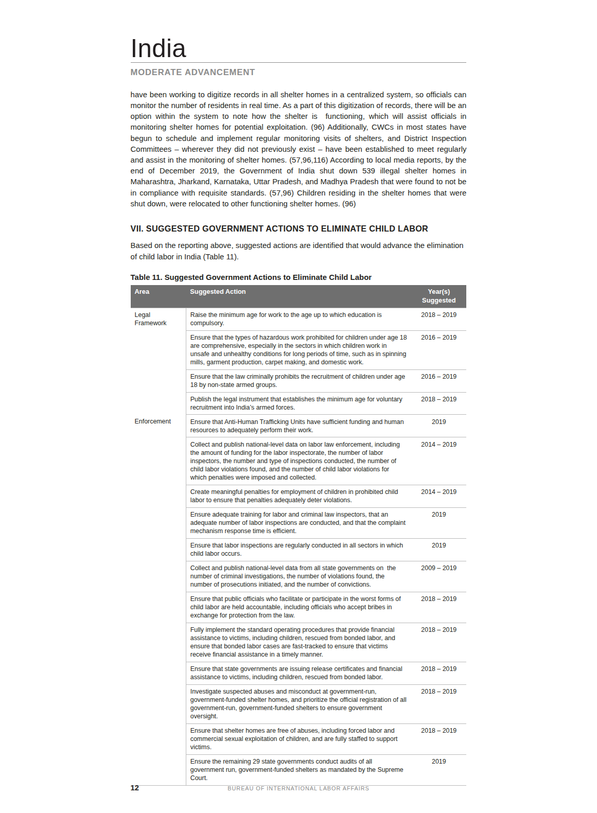India
MODERATE ADVANCEMENT
have been working to digitize records in all shelter homes in a centralized system, so officials can monitor the number of residents in real time. As a part of this digitization of records, there will be an option within the system to note how the shelter is functioning, which will assist officials in monitoring shelter homes for potential exploitation. (96) Additionally, CWCs in most states have begun to schedule and implement regular monitoring visits of shelters, and District Inspection Committees – wherever they did not previously exist – have been established to meet regularly and assist in the monitoring of shelter homes. (57,96,116) According to local media reports, by the end of December 2019, the Government of India shut down 539 illegal shelter homes in Maharashtra, Jharkand, Karnataka, Uttar Pradesh, and Madhya Pradesh that were found to not be in compliance with requisite standards. (57,96) Children residing in the shelter homes that were shut down, were relocated to other functioning shelter homes. (96)
VII. SUGGESTED GOVERNMENT ACTIONS TO ELIMINATE CHILD LABOR
Based on the reporting above, suggested actions are identified that would advance the elimination of child labor in India (Table 11).
Table 11. Suggested Government Actions to Eliminate Child Labor
| Area | Suggested Action | Year(s) Suggested |
| --- | --- | --- |
| Legal Framework | Raise the minimum age for work to the age up to which education is compulsory. | 2018 – 2019 |
| Ensure that the types of hazardous work prohibited for children under age 18 are comprehensive, especially in the sectors in which children work in unsafe and unhealthy conditions for long periods of time, such as in spinning mills, garment production, carpet making, and domestic work. | 2016 – 2019 |
| Ensure that the law criminally prohibits the recruitment of children under age 18 by non-state armed groups. | 2016 – 2019 |
| Publish the legal instrument that establishes the minimum age for voluntary recruitment into India’s armed forces. | 2018 – 2019 |
| Enforcement | Ensure that Anti-Human Trafficking Units have sufficient funding and human resources to adequately perform their work. | 2019 |
| Collect and publish national-level data on labor law enforcement, including the amount of funding for the labor inspectorate, the number of labor inspectors, the number and type of inspections conducted, the number of child labor violations found, and the number of child labor violations for which penalties were imposed and collected. | 2014 – 2019 |
| Create meaningful penalties for employment of children in prohibited child labor to ensure that penalties adequately deter violations. | 2014 – 2019 |
| Ensure adequate training for labor and criminal law inspectors, that an adequate number of labor inspections are conducted, and that the complaint mechanism response time is efficient. | 2019 |
| Ensure that labor inspections are regularly conducted in all sectors in which child labor occurs. | 2019 |
| Collect and publish national-level data from all state governments on the number of criminal investigations, the number of violations found, the number of prosecutions initiated, and the number of convictions. | 2009 – 2019 |
| Ensure that public officials who facilitate or participate in the worst forms of child labor are held accountable, including officials who accept bribes in exchange for protection from the law. | 2018 – 2019 |
| Fully implement the standard operating procedures that provide financial assistance to victims, including children, rescued from bonded labor, and ensure that bonded labor cases are fast-tracked to ensure that victims receive financial assistance in a timely manner. | 2018 – 2019 |
| Ensure that state governments are issuing release certificates and financial assistance to victims, including children, rescued from bonded labor. | 2018 – 2019 |
| Investigate suspected abuses and misconduct at government-run, government-funded shelter homes, and prioritize the official registration of all government-run, government-funded shelters to ensure government oversight. | 2018 – 2019 |
| Ensure that shelter homes are free of abuses, including forced labor and commercial sexual exploitation of children, and are fully staffed to support victims. | 2018 – 2019 |
| Ensure the remaining 29 state governments conduct audits of all government run, government-funded shelters as mandated by the Supreme Court. | 2019 |
12
Bureau of International Labor Affairs